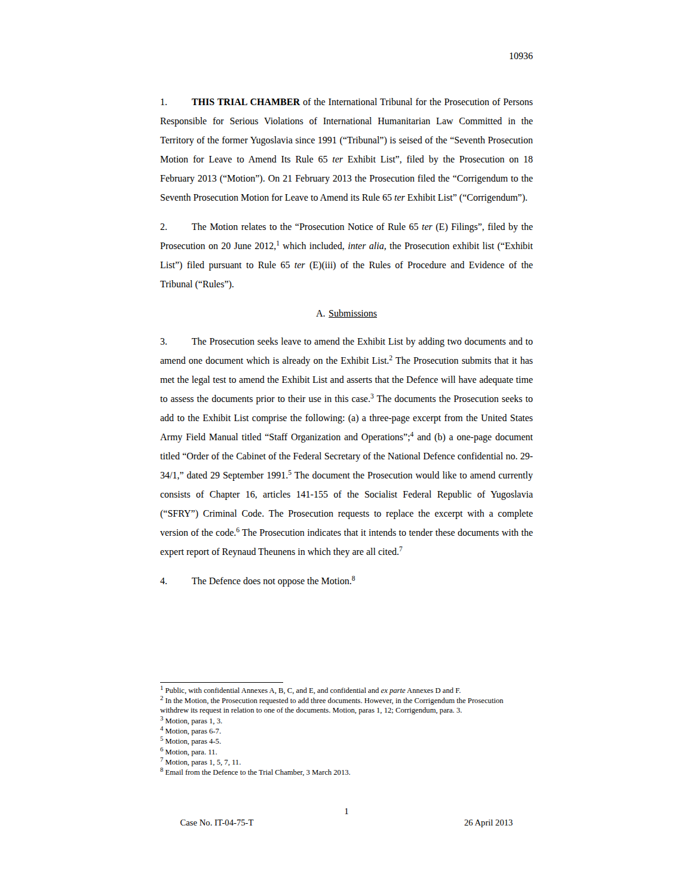10936
1. THIS TRIAL CHAMBER of the International Tribunal for the Prosecution of Persons Responsible for Serious Violations of International Humanitarian Law Committed in the Territory of the former Yugoslavia since 1991 (“Tribunal”) is seised of the “Seventh Prosecution Motion for Leave to Amend Its Rule 65 ter Exhibit List”, filed by the Prosecution on 18 February 2013 (“Motion”). On 21 February 2013 the Prosecution filed the “Corrigendum to the Seventh Prosecution Motion for Leave to Amend its Rule 65 ter Exhibit List” (“Corrigendum”).
2. The Motion relates to the “Prosecution Notice of Rule 65 ter (E) Filings”, filed by the Prosecution on 20 June 2012,1 which included, inter alia, the Prosecution exhibit list (“Exhibit List”) filed pursuant to Rule 65 ter (E)(iii) of the Rules of Procedure and Evidence of the Tribunal (“Rules”).
A. Submissions
3. The Prosecution seeks leave to amend the Exhibit List by adding two documents and to amend one document which is already on the Exhibit List.2 The Prosecution submits that it has met the legal test to amend the Exhibit List and asserts that the Defence will have adequate time to assess the documents prior to their use in this case.3 The documents the Prosecution seeks to add to the Exhibit List comprise the following: (a) a three-page excerpt from the United States Army Field Manual titled “Staff Organization and Operations”;4 and (b) a one-page document titled “Order of the Cabinet of the Federal Secretary of the National Defence confidential no. 29-34/1,” dated 29 September 1991.5 The document the Prosecution would like to amend currently consists of Chapter 16, articles 141-155 of the Socialist Federal Republic of Yugoslavia (“SFRY”) Criminal Code. The Prosecution requests to replace the excerpt with a complete version of the code.6 The Prosecution indicates that it intends to tender these documents with the expert report of Reynaud Theunens in which they are all cited.7
4. The Defence does not oppose the Motion.8
1 Public, with confidential Annexes A, B, C, and E, and confidential and ex parte Annexes D and F.
2 In the Motion, the Prosecution requested to add three documents. However, in the Corrigendum the Prosecution withdrew its request in relation to one of the documents. Motion, paras 1, 12; Corrigendum, para. 3.
3 Motion, paras 1, 3.
4 Motion, paras 6-7.
5 Motion, paras 4-5.
6 Motion, para. 11.
7 Motion, paras 1, 5, 7, 11.
8 Email from the Defence to the Trial Chamber, 3 March 2013.
1
Case No. IT-04-75-T 26 April 2013